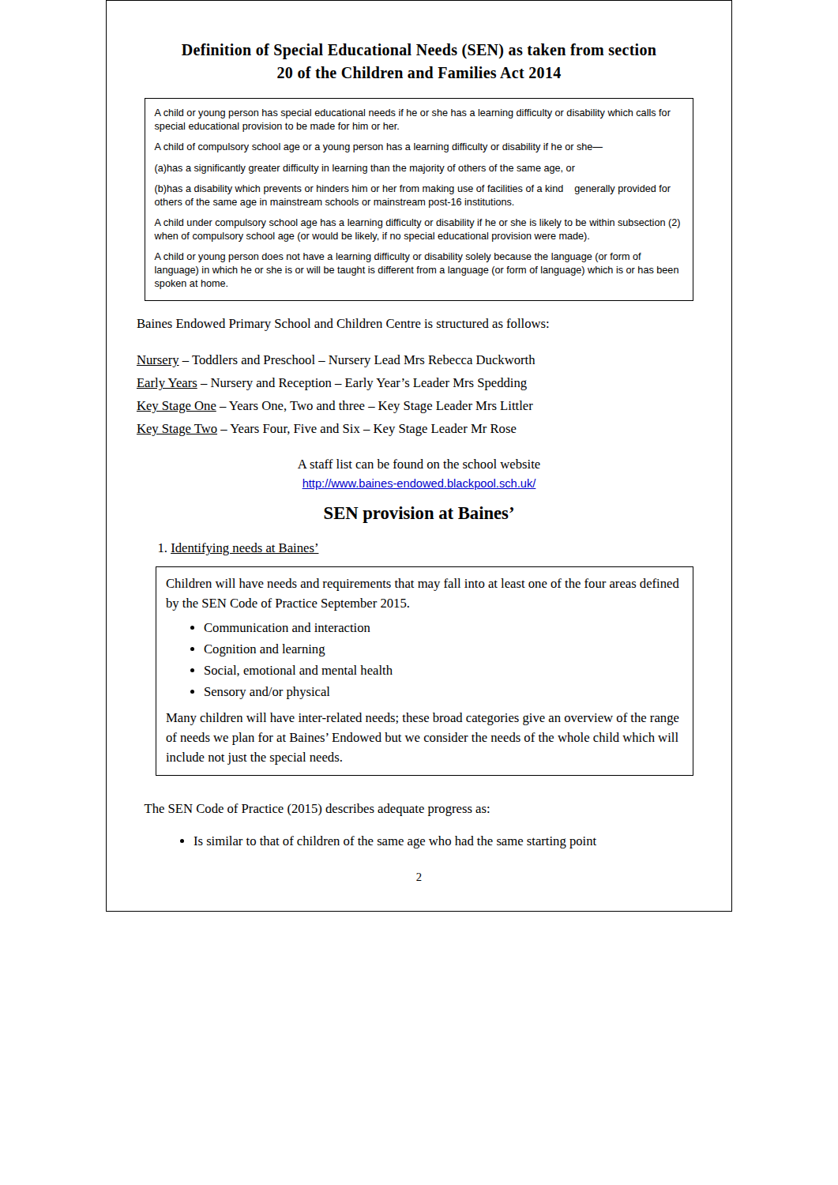Definition of Special Educational Needs (SEN) as taken from section 20 of the Children and Families Act 2014
A child or young person has special educational needs if he or she has a learning difficulty or disability which calls for special educational provision to be made for him or her.
A child of compulsory school age or a young person has a learning difficulty or disability if he or she—
(a)has a significantly greater difficulty in learning than the majority of others of the same age, or
(b)has a disability which prevents or hinders him or her from making use of facilities of a kind generally provided for others of the same age in mainstream schools or mainstream post-16 institutions.
A child under compulsory school age has a learning difficulty or disability if he or she is likely to be within subsection (2) when of compulsory school age (or would be likely, if no special educational provision were made).
A child or young person does not have a learning difficulty or disability solely because the language (or form of language) in which he or she is or will be taught is different from a language (or form of language) which is or has been spoken at home.
Baines Endowed Primary School and Children Centre is structured as follows:
Nursery – Toddlers and Preschool – Nursery Lead Mrs Rebecca Duckworth
Early Years – Nursery and Reception – Early Year’s Leader Mrs Spedding
Key Stage One – Years One, Two and three – Key Stage Leader Mrs Littler
Key Stage Two – Years Four, Five and Six – Key Stage Leader Mr Rose
A staff list can be found on the school website
http://www.baines-endowed.blackpool.sch.uk/
SEN provision at Baines’
Identifying needs at Baines’
Children will have needs and requirements that may fall into at least one of the four areas defined by the SEN Code of Practice September 2015.
Communication and interaction
Cognition and learning
Social, emotional and mental health
Sensory and/or physical
Many children will have inter-related needs; these broad categories give an overview of the range of needs we plan for at Baines’ Endowed but we consider the needs of the whole child which will include not just the special needs.
The SEN Code of Practice (2015) describes adequate progress as:
Is similar to that of children of the same age who had the same starting point
2